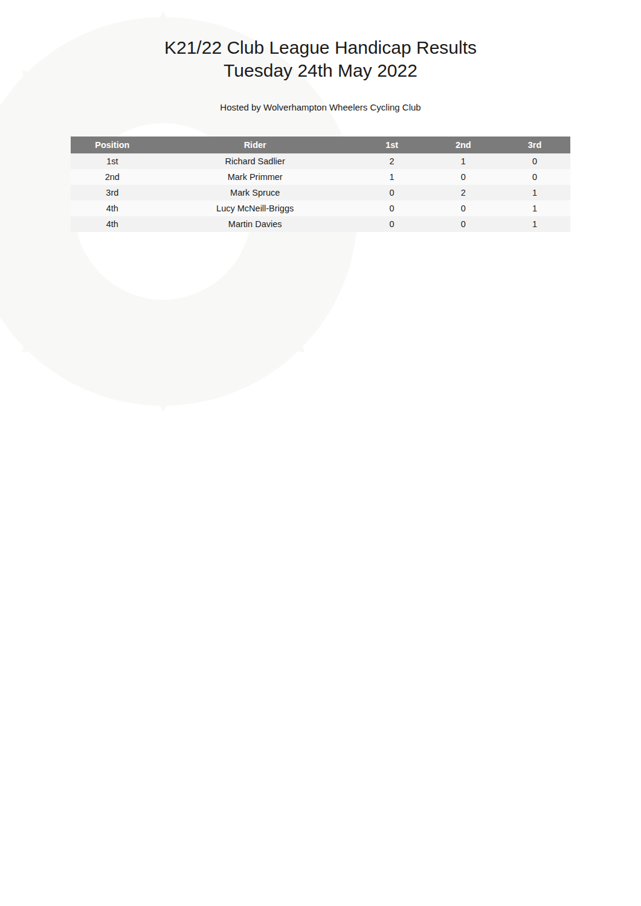K21/22 Club League Handicap Results
Tuesday 24th May 2022
Hosted by Wolverhampton Wheelers Cycling Club
| Position | Rider | 1st | 2nd | 3rd |
| --- | --- | --- | --- | --- |
| 1st | Richard Sadlier | 2 | 1 | 0 |
| 2nd | Mark Primmer | 1 | 0 | 0 |
| 3rd | Mark Spruce | 0 | 2 | 1 |
| 4th | Lucy McNeill-Briggs | 0 | 0 | 1 |
| 4th | Martin Davies | 0 | 0 | 1 |